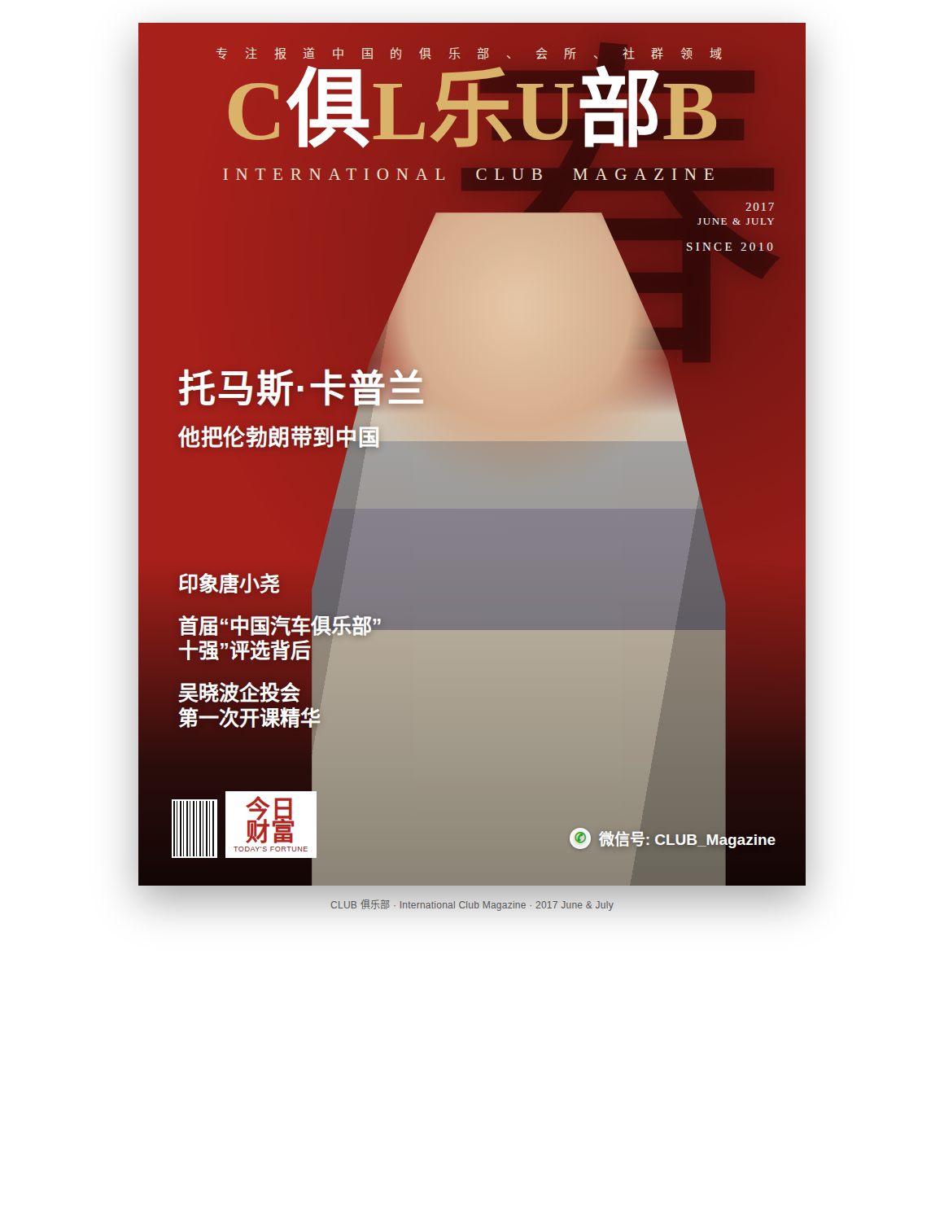春
专 注 报 道 中 国 的 俱 乐 部 、 会 所 、 社 群 领 域
C俱L乐U部B
INTERNATIONAL CLUB MAGAZINE
2017
JUNE & JULY
SINCE 2010
托马斯·卡普兰
他把伦勃朗带到中国
印象唐小尧
首届“中国汽车俱乐部” 十强”评选背后
吴晓波企投会 第一次开课精华
今日
财富 TODAY'S FORTUNE
✆ 微信号: CLUB_Magazine
CLUB 俱乐部 · International Club Magazine · 2017 June & July